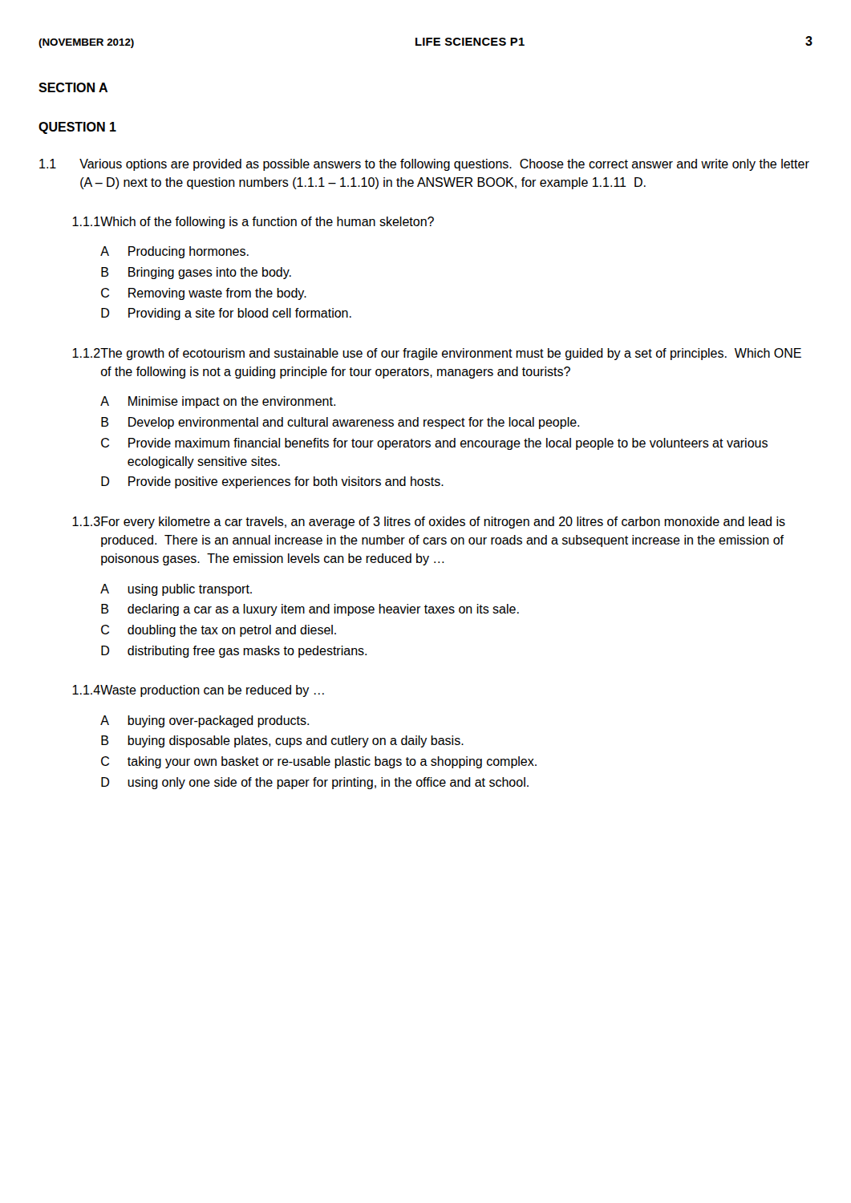(NOVEMBER 2012) LIFE SCIENCES P1 3
SECTION A
QUESTION 1
1.1 Various options are provided as possible answers to the following questions. Choose the correct answer and write only the letter (A – D) next to the question numbers (1.1.1 – 1.1.10) in the ANSWER BOOK, for example 1.1.11 D.
1.1.1
Which of the following is a function of the human skeleton?
AProducing hormones.
BBringing gases into the body.
CRemoving waste from the body.
DProviding a site for blood cell formation.
1.1.2
The growth of ecotourism and sustainable use of our fragile environment must be guided by a set of principles. Which ONE of the following is not a guiding principle for tour operators, managers and tourists?
AMinimise impact on the environment.
BDevelop environmental and cultural awareness and respect for the local people.
CProvide maximum financial benefits for tour operators and encourage the local people to be volunteers at various ecologically sensitive sites.
DProvide positive experiences for both visitors and hosts.
1.1.3
For every kilometre a car travels, an average of 3 litres of oxides of nitrogen and 20 litres of carbon monoxide and lead is produced. There is an annual increase in the number of cars on our roads and a subsequent increase in the emission of poisonous gases. The emission levels can be reduced by …
Ausing public transport.
Bdeclaring a car as a luxury item and impose heavier taxes on its sale.
Cdoubling the tax on petrol and diesel.
Ddistributing free gas masks to pedestrians.
1.1.4
Waste production can be reduced by …
Abuying over-packaged products.
Bbuying disposable plates, cups and cutlery on a daily basis.
Ctaking your own basket or re-usable plastic bags to a shopping complex.
Dusing only one side of the paper for printing, in the office and at school.